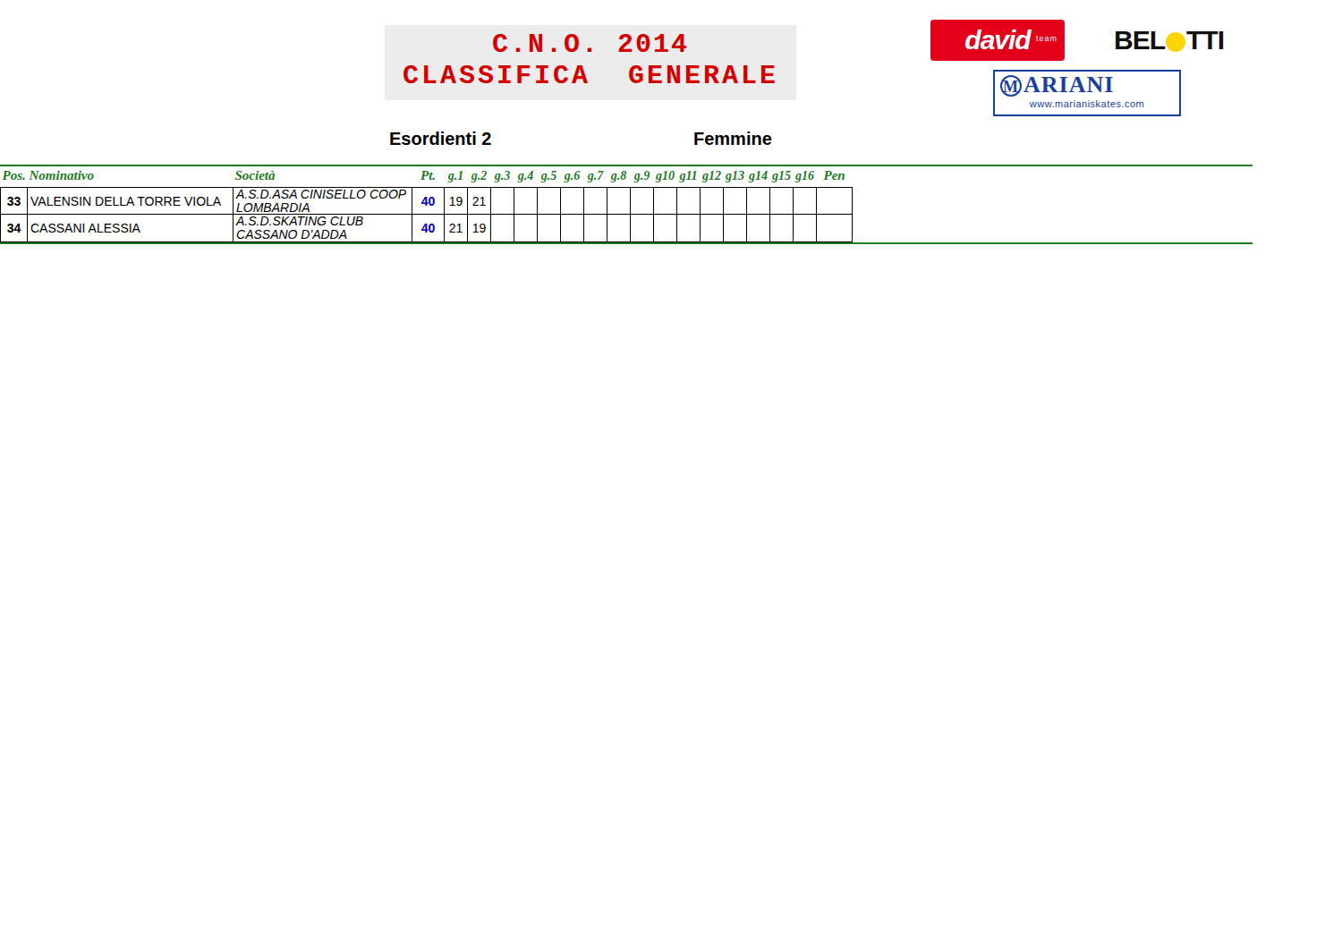C.N.O. 2014
CLASSIFICA GENERALE
davidteam
BEL TTI
MARIANI
www.marianiskates.com
Esordienti 2
Femmine
| Pos. Nominativo | Società | Pt. | g.1 | g.2 | g.3 | g.4 | g.5 | g.6 | g.7 | g.8 | g.9 | g10 | g11 | g12 | g13 | g14 | g15 | g16 | Pen | |
| --- | --- | --- | --- | --- | --- | --- | --- | --- | --- | --- | --- | --- | --- | --- | --- | --- | --- | --- | --- | --- |
| 33 | VALENSIN DELLA TORRE VIOLA | A.S.D.ASA CINISELLO COOP LOMBARDIA | 40 | 19 | 21 | | | | | | | | | | | | | | | | |
| 34 | CASSANI ALESSIA | A.S.D.SKATING CLUB CASSANO D'ADDA | 40 | 21 | 19 | | | | | | | | | | | | | | | | |